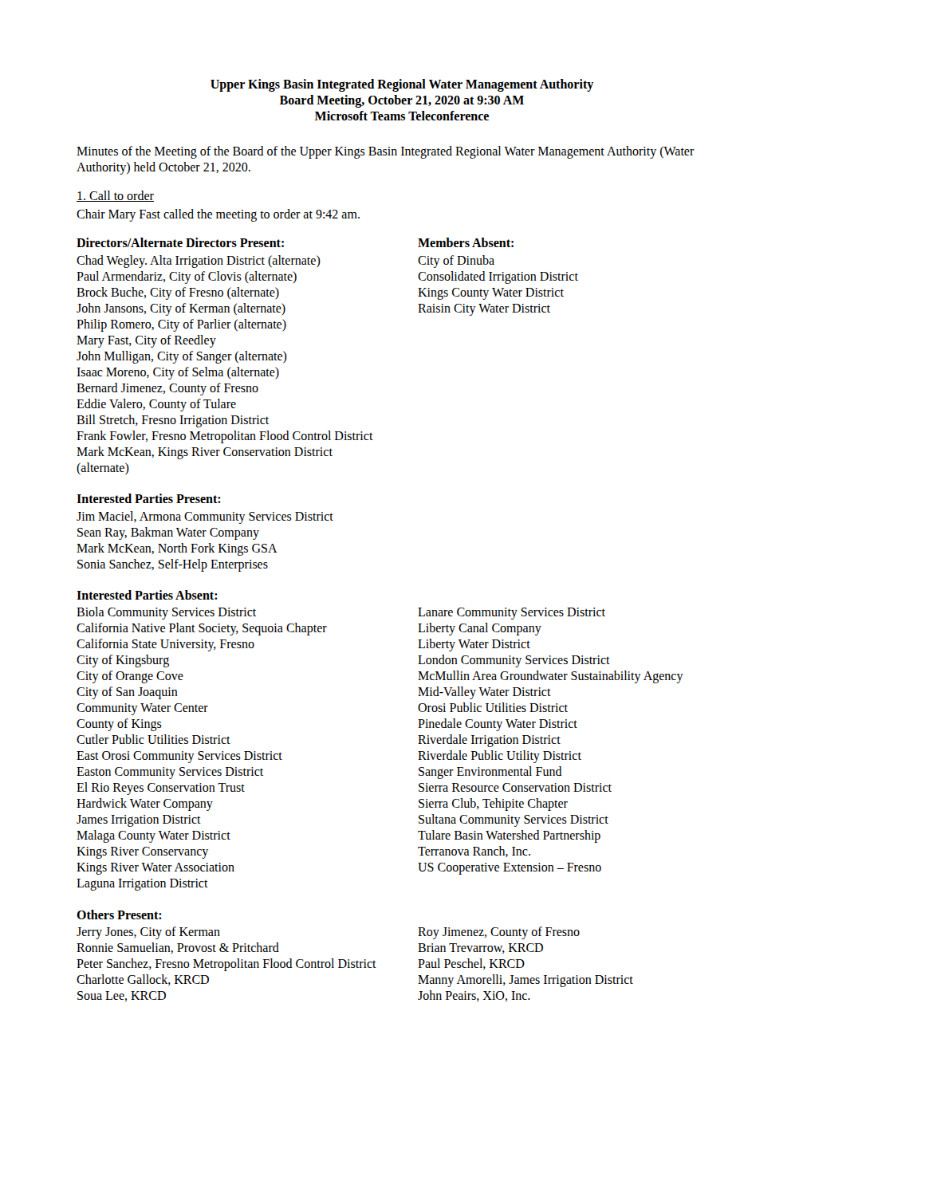Upper Kings Basin Integrated Regional Water Management Authority
Board Meeting, October 21, 2020 at 9:30 AM
Microsoft Teams Teleconference
Minutes of the Meeting of the Board of the Upper Kings Basin Integrated Regional Water Management Authority (Water Authority) held October 21, 2020.
1. Call to order
Chair Mary Fast called the meeting to order at 9:42 am.
Directors/Alternate Directors Present:
Chad Wegley. Alta Irrigation District (alternate)
Paul Armendariz, City of Clovis (alternate)
Brock Buche, City of Fresno (alternate)
John Jansons, City of Kerman (alternate)
Philip Romero, City of Parlier (alternate)
Mary Fast, City of Reedley
John Mulligan, City of Sanger (alternate)
Isaac Moreno, City of Selma (alternate)
Bernard Jimenez, County of Fresno
Eddie Valero, County of Tulare
Bill Stretch, Fresno Irrigation District
Frank Fowler, Fresno Metropolitan Flood Control District
Mark McKean, Kings River Conservation District (alternate)
Members Absent:
City of Dinuba
Consolidated Irrigation District
Kings County Water District
Raisin City Water District
Interested Parties Present:
Jim Maciel, Armona Community Services District
Sean Ray, Bakman Water Company
Mark McKean, North Fork Kings GSA
Sonia Sanchez, Self-Help Enterprises
Interested Parties Absent:
Biola Community Services District
California Native Plant Society, Sequoia Chapter
California State University, Fresno
City of Kingsburg
City of Orange Cove
City of San Joaquin
Community Water Center
County of Kings
Cutler Public Utilities District
East Orosi Community Services District
Easton Community Services District
El Rio Reyes Conservation Trust
Hardwick Water Company
James Irrigation District
Malaga County Water District
Kings River Conservancy
Kings River Water Association
Laguna Irrigation District
Lanare Community Services District
Liberty Canal Company
Liberty Water District
London Community Services District
McMullin Area Groundwater Sustainability Agency
Mid-Valley Water District
Orosi Public Utilities District
Pinedale County Water District
Riverdale Irrigation District
Riverdale Public Utility District
Sanger Environmental Fund
Sierra Resource Conservation District
Sierra Club, Tehipite Chapter
Sultana Community Services District
Tulare Basin Watershed Partnership
Terranova Ranch, Inc.
US Cooperative Extension – Fresno
Others Present:
Jerry Jones, City of Kerman
Ronnie Samuelian, Provost & Pritchard
Peter Sanchez, Fresno Metropolitan Flood Control District
Charlotte Gallock, KRCD
Soua Lee, KRCD
Roy Jimenez, County of Fresno
Brian Trevarrow, KRCD
Paul Peschel, KRCD
Manny Amorelli, James Irrigation District
John Peairs, XiO, Inc.